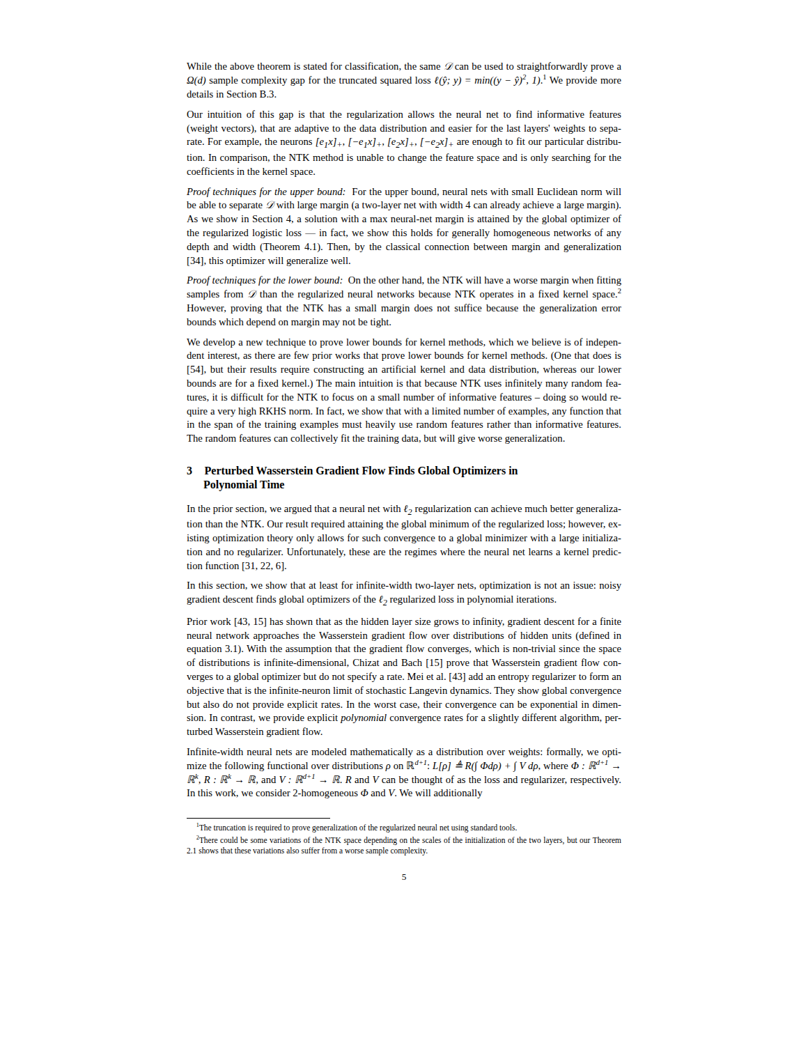While the above theorem is stated for classification, the same 𝒟 can be used to straightforwardly prove a Ω(d) sample complexity gap for the truncated squared loss ℓ(ŷ; y) = min((y − ŷ)2, 1).1 We provide more details in Section B.3.
Our intuition of this gap is that the regularization allows the neural net to find informative features (weight vectors), that are adaptive to the data distribution and easier for the last layers' weights to separate. For example, the neurons [e1x]+, [−e1x]+, [e2x]+, [−e2x]+ are enough to fit our particular distribution. In comparison, the NTK method is unable to change the feature space and is only searching for the coefficients in the kernel space.
Proof techniques for the upper bound: For the upper bound, neural nets with small Euclidean norm will be able to separate 𝒟 with large margin (a two-layer net with width 4 can already achieve a large margin). As we show in Section 4, a solution with a max neural-net margin is attained by the global optimizer of the regularized logistic loss — in fact, we show this holds for generally homogeneous networks of any depth and width (Theorem 4.1). Then, by the classical connection between margin and generalization [34], this optimizer will generalize well.
Proof techniques for the lower bound: On the other hand, the NTK will have a worse margin when fitting samples from 𝒟 than the regularized neural networks because NTK operates in a fixed kernel space.2 However, proving that the NTK has a small margin does not suffice because the generalization error bounds which depend on margin may not be tight.
We develop a new technique to prove lower bounds for kernel methods, which we believe is of independent interest, as there are few prior works that prove lower bounds for kernel methods. (One that does is [54], but their results require constructing an artificial kernel and data distribution, whereas our lower bounds are for a fixed kernel.) The main intuition is that because NTK uses infinitely many random features, it is difficult for the NTK to focus on a small number of informative features – doing so would require a very high RKHS norm. In fact, we show that with a limited number of examples, any function that in the span of the training examples must heavily use random features rather than informative features. The random features can collectively fit the training data, but will give worse generalization.
3 Perturbed Wasserstein Gradient Flow Finds Global Optimizers in
Polynomial Time
In the prior section, we argued that a neural net with ℓ2 regularization can achieve much better generalization than the NTK. Our result required attaining the global minimum of the regularized loss; however, existing optimization theory only allows for such convergence to a global minimizer with a large initialization and no regularizer. Unfortunately, these are the regimes where the neural net learns a kernel prediction function [31, 22, 6].
In this section, we show that at least for infinite-width two-layer nets, optimization is not an issue: noisy gradient descent finds global optimizers of the ℓ2 regularized loss in polynomial iterations.
Prior work [43, 15] has shown that as the hidden layer size grows to infinity, gradient descent for a finite neural network approaches the Wasserstein gradient flow over distributions of hidden units (defined in equation 3.1). With the assumption that the gradient flow converges, which is non-trivial since the space of distributions is infinite-dimensional, Chizat and Bach [15] prove that Wasserstein gradient flow converges to a global optimizer but do not specify a rate. Mei et al. [43] add an entropy regularizer to form an objective that is the infinite-neuron limit of stochastic Langevin dynamics. They show global convergence but also do not provide explicit rates. In the worst case, their convergence can be exponential in dimension. In contrast, we provide explicit polynomial convergence rates for a slightly different algorithm, perturbed Wasserstein gradient flow.
Infinite-width neural nets are modeled mathematically as a distribution over weights: formally, we optimize the following functional over distributions ρ on ℝd+1: L[ρ] ≜ R(∫ Φdρ) + ∫ V dρ, where Φ : ℝd+1 → ℝk, R : ℝk → ℝ, and V : ℝd+1 → ℝ. R and V can be thought of as the loss and regularizer, respectively. In this work, we consider 2-homogeneous Φ and V. We will additionally
1The truncation is required to prove generalization of the regularized neural net using standard tools.
2There could be some variations of the NTK space depending on the scales of the initialization of the two layers, but our Theorem 2.1 shows that these variations also suffer from a worse sample complexity.
5